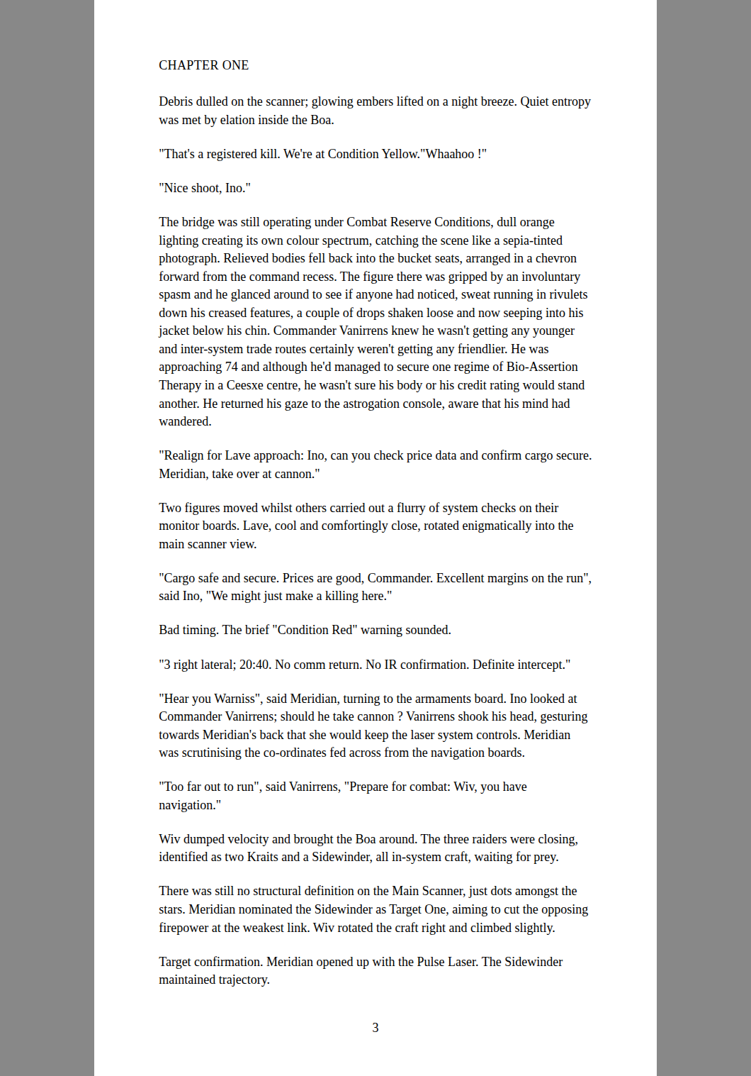CHAPTER ONE
Debris dulled on the scanner; glowing embers lifted on a night breeze. Quiet entropy was met by elation inside the Boa.
"That's a registered kill. We're at Condition Yellow."Whaahoo !"
"Nice shoot, Ino."
The bridge was still operating under Combat Reserve Conditions, dull orange lighting creating its own colour spectrum, catching the scene like a sepia-tinted photograph. Relieved bodies fell back into the bucket seats, arranged in a chevron forward from the command recess. The figure there was gripped by an involuntary spasm and he glanced around to see if anyone had noticed, sweat running in rivulets down his creased features, a couple of drops shaken loose and now seeping into his jacket below his chin. Commander Vanirrens knew he wasn't getting any younger and inter-system trade routes certainly weren't getting any friendlier. He was approaching 74 and although he'd managed to secure one regime of Bio-Assertion Therapy in a Ceesxe centre, he wasn't sure his body or his credit rating would stand another. He returned his gaze to the astrogation console, aware that his mind had wandered.
"Realign for Lave approach: Ino, can you check price data and confirm cargo secure. Meridian, take over at cannon."
Two figures moved whilst others carried out a flurry of system checks on their monitor boards. Lave, cool and comfortingly close, rotated enigmatically into the main scanner view.
"Cargo safe and secure. Prices are good, Commander. Excellent margins on the run", said Ino, "We might just make a killing here."
Bad timing. The brief "Condition Red" warning sounded.
"3 right lateral; 20:40. No comm return. No IR confirmation. Definite intercept."
"Hear you Warniss", said Meridian, turning to the armaments board. Ino looked at Commander Vanirrens; should he take cannon ? Vanirrens shook his head, gesturing towards Meridian's back that she would keep the laser system controls. Meridian was scrutinising the co-ordinates fed across from the navigation boards.
"Too far out to run", said Vanirrens, "Prepare for combat: Wiv, you have navigation."
Wiv dumped velocity and brought the Boa around. The three raiders were closing, identified as two Kraits and a Sidewinder, all in-system craft, waiting for prey.
There was still no structural definition on the Main Scanner, just dots amongst the stars. Meridian nominated the Sidewinder as Target One, aiming to cut the opposing firepower at the weakest link. Wiv rotated the craft right and climbed slightly.
Target confirmation. Meridian opened up with the Pulse Laser. The Sidewinder maintained trajectory.
3